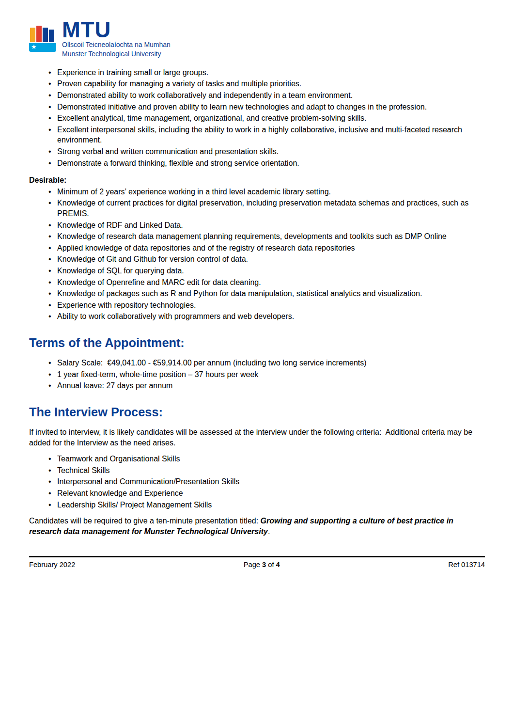MTU
Ollscoil Teicneolaíochta na Mumhan
Munster Technological University
Experience in training small or large groups.
Proven capability for managing a variety of tasks and multiple priorities.
Demonstrated ability to work collaboratively and independently in a team environment.
Demonstrated initiative and proven ability to learn new technologies and adapt to changes in the profession.
Excellent analytical, time management, organizational, and creative problem-solving skills.
Excellent interpersonal skills, including the ability to work in a highly collaborative, inclusive and multi-faceted research environment.
Strong verbal and written communication and presentation skills.
Demonstrate a forward thinking, flexible and strong service orientation.
Desirable:
Minimum of 2 years’ experience working in a third level academic library setting.
Knowledge of current practices for digital preservation, including preservation metadata schemas and practices, such as PREMIS.
Knowledge of RDF and Linked Data.
Knowledge of research data management planning requirements, developments and toolkits such as DMP Online
Applied knowledge of data repositories and of the registry of research data repositories
Knowledge of Git and Github for version control of data.
Knowledge of SQL for querying data.
Knowledge of Openrefine and MARC edit for data cleaning.
Knowledge of packages such as R and Python for data manipulation, statistical analytics and visualization.
Experience with repository technologies.
Ability to work collaboratively with programmers and web developers.
Terms of the Appointment:
Salary Scale: €49,041.00 - €59,914.00 per annum (including two long service increments)
1 year fixed-term, whole-time position – 37 hours per week
Annual leave: 27 days per annum
The Interview Process:
If invited to interview, it is likely candidates will be assessed at the interview under the following criteria: Additional criteria may be added for the Interview as the need arises.
Teamwork and Organisational Skills
Technical Skills
Interpersonal and Communication/Presentation Skills
Relevant knowledge and Experience
Leadership Skills/ Project Management Skills
Candidates will be required to give a ten-minute presentation titled: Growing and supporting a culture of best practice in research data management for Munster Technological University.
February 2022
Page 3 of 4
Ref 013714